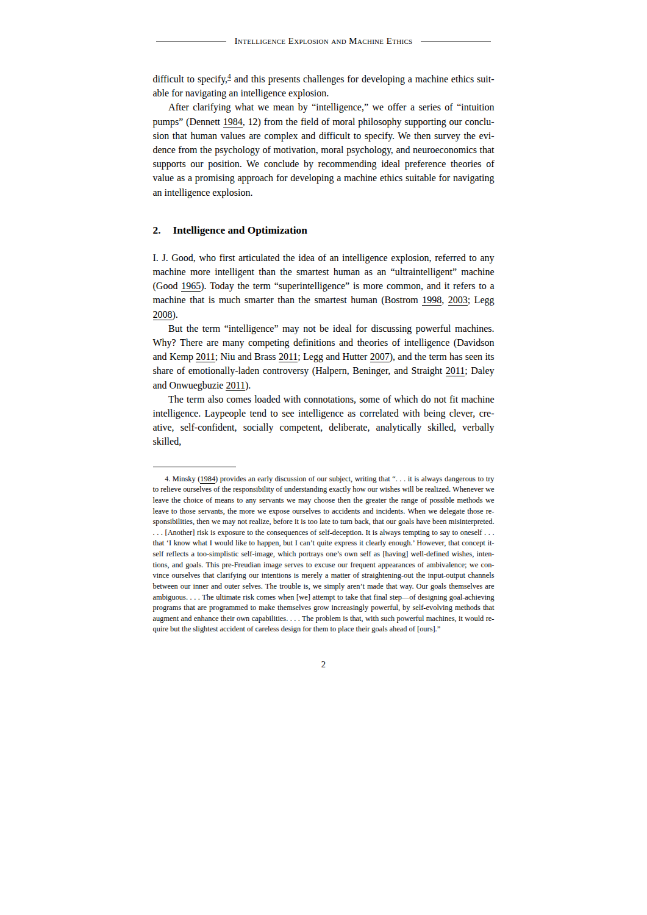Intelligence Explosion and Machine Ethics
difficult to specify,4 and this presents challenges for developing a machine ethics suitable for navigating an intelligence explosion.
After clarifying what we mean by “intelligence,” we offer a series of “intuition pumps” (Dennett 1984, 12) from the field of moral philosophy supporting our conclusion that human values are complex and difficult to specify. We then survey the evidence from the psychology of motivation, moral psychology, and neuroeconomics that supports our position. We conclude by recommending ideal preference theories of value as a promising approach for developing a machine ethics suitable for navigating an intelligence explosion.
2. Intelligence and Optimization
I. J. Good, who first articulated the idea of an intelligence explosion, referred to any machine more intelligent than the smartest human as an “ultraintelligent” machine (Good 1965). Today the term “superintelligence” is more common, and it refers to a machine that is much smarter than the smartest human (Bostrom 1998, 2003; Legg 2008).
But the term “intelligence” may not be ideal for discussing powerful machines. Why? There are many competing definitions and theories of intelligence (Davidson and Kemp 2011; Niu and Brass 2011; Legg and Hutter 2007), and the term has seen its share of emotionally-laden controversy (Halpern, Beninger, and Straight 2011; Daley and Onwuegbuzie 2011).
The term also comes loaded with connotations, some of which do not fit machine intelligence. Laypeople tend to see intelligence as correlated with being clever, creative, self-confident, socially competent, deliberate, analytically skilled, verbally skilled,
4. Minsky (1984) provides an early discussion of our subject, writing that “. . . it is always dangerous to try to relieve ourselves of the responsibility of understanding exactly how our wishes will be realized. Whenever we leave the choice of means to any servants we may choose then the greater the range of possible methods we leave to those servants, the more we expose ourselves to accidents and incidents. When we delegate those responsibilities, then we may not realize, before it is too late to turn back, that our goals have been misinterpreted. . . . [Another] risk is exposure to the consequences of self-deception. It is always tempting to say to oneself . . . that ‘I know what I would like to happen, but I can’t quite express it clearly enough.’ However, that concept itself reflects a too-simplistic self-image, which portrays one’s own self as [having] well-defined wishes, intentions, and goals. This pre-Freudian image serves to excuse our frequent appearances of ambivalence; we convince ourselves that clarifying our intentions is merely a matter of straightening-out the input-output channels between our inner and outer selves. The trouble is, we simply aren’t made that way. Our goals themselves are ambiguous. . . . The ultimate risk comes when [we] attempt to take that final step—of designing goal-achieving programs that are programmed to make themselves grow increasingly powerful, by self-evolving methods that augment and enhance their own capabilities. . . . The problem is that, with such powerful machines, it would require but the slightest accident of careless design for them to place their goals ahead of [ours].”
2